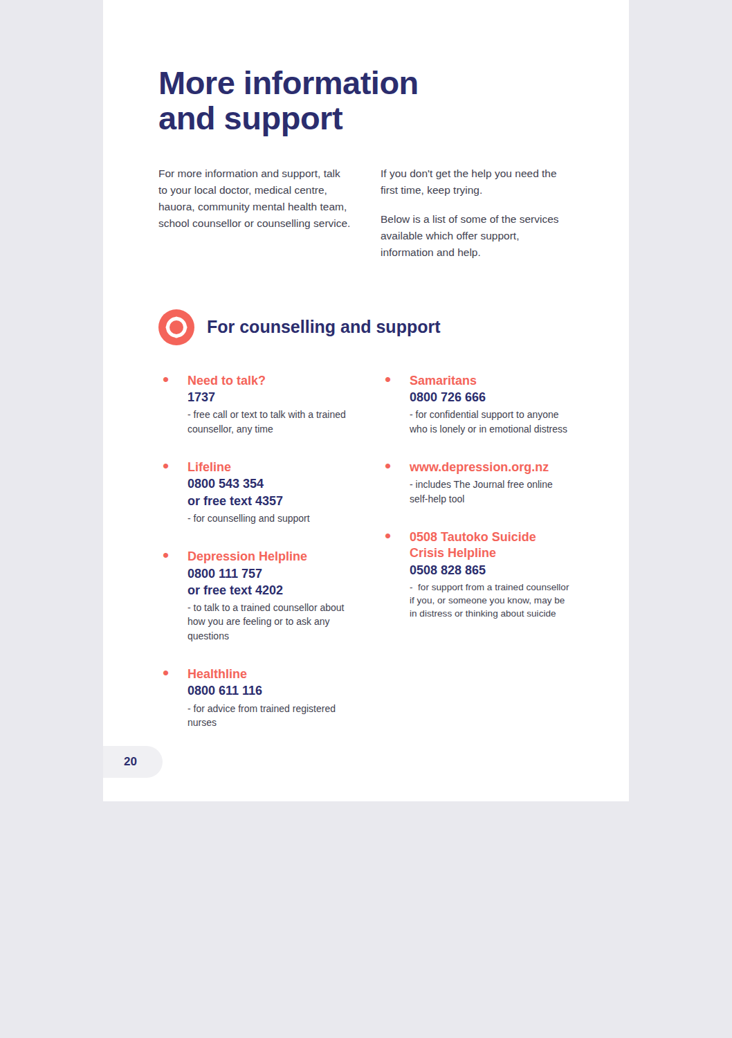More information
and support
For more information and support, talk to your local doctor, medical centre, hauora, community mental health team, school counsellor or counselling service.
If you don't get the help you need the first time, keep trying.
Below is a list of some of the services available which offer support, information and help.
For counselling and support
Need to talk? 1737 - free call or text to talk with a trained counsellor, any time
Lifeline 0800 543 354
or free text 4357 - for counselling and support
Depression Helpline 0800 111 757
or free text 4202 - to talk to a trained counsellor about how you are feeling or to ask any questions
Healthline 0800 611 116 - for advice from trained registered nurses
Samaritans 0800 726 666 - for confidential support to anyone who is lonely or in emotional distress
www.depression.org.nz - includes The Journal free online self-help tool
0508 Tautoko Suicide
Crisis Helpline 0508 828 865 - for support from a trained counsellor if you, or someone you know, may be in distress or thinking about suicide
20